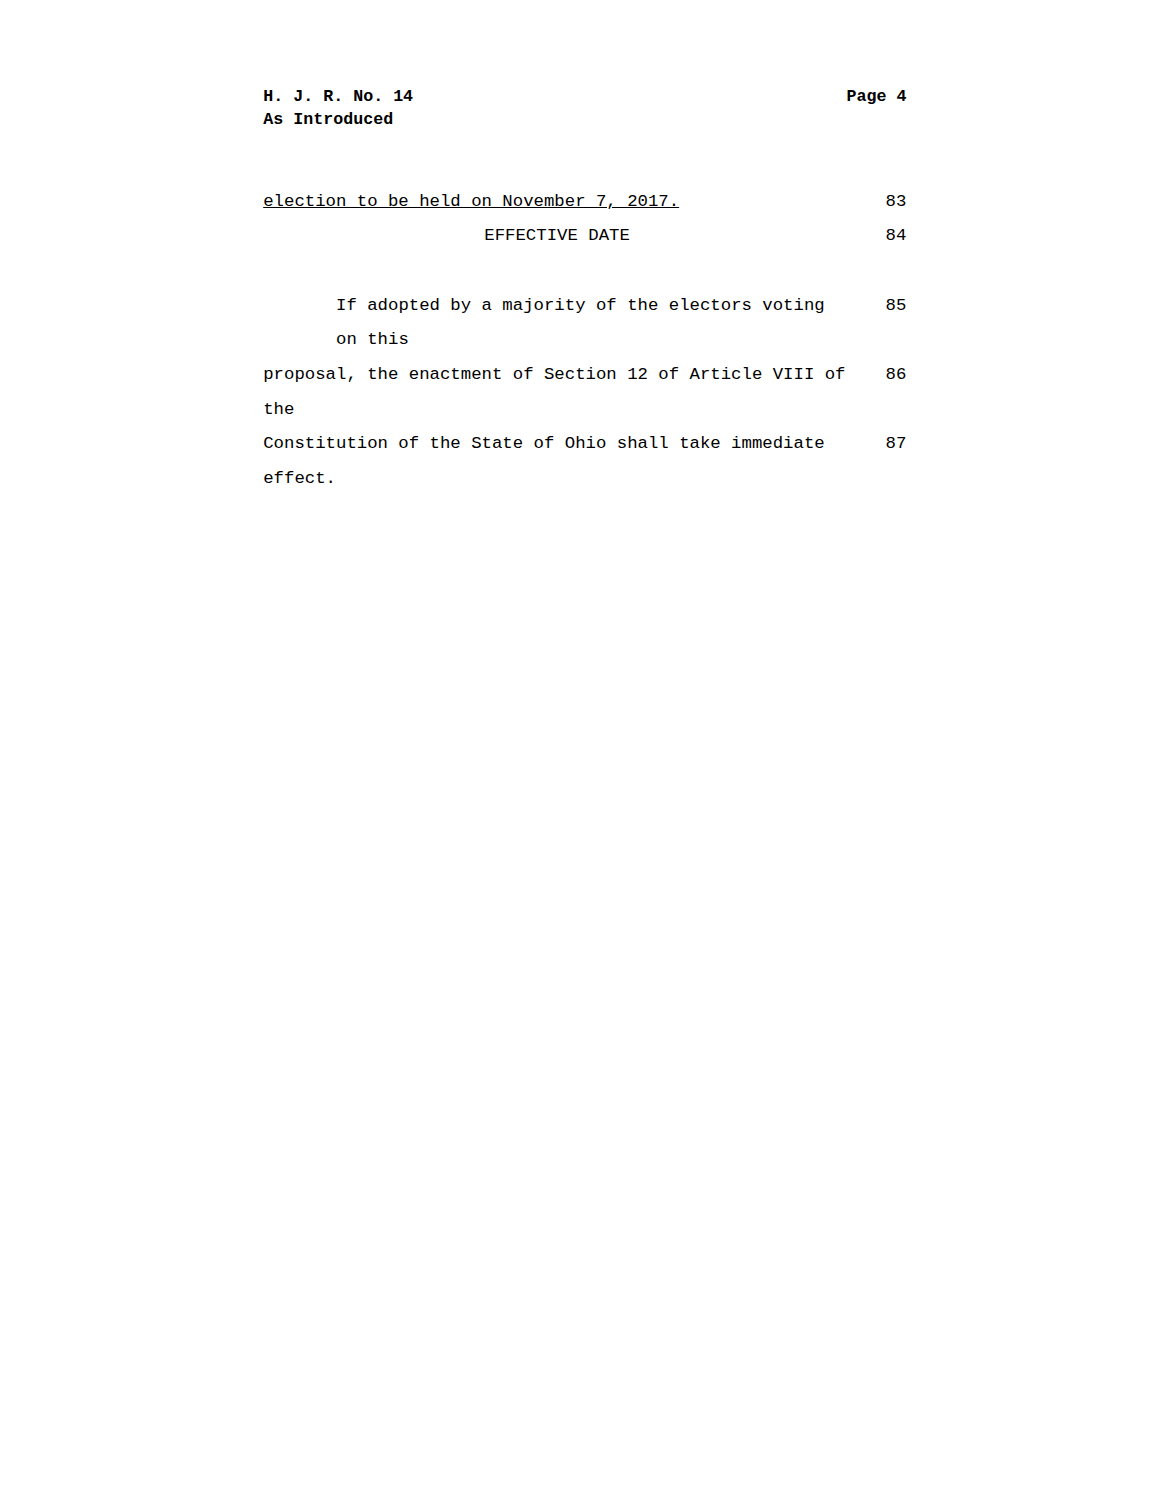H. J. R. No. 14
As Introduced
Page 4
election to be held on November 7, 2017.
83
EFFECTIVE DATE
84
If adopted by a majority of the electors voting on this
85
proposal, the enactment of Section 12 of Article VIII of the
86
Constitution of the State of Ohio shall take immediate effect.
87